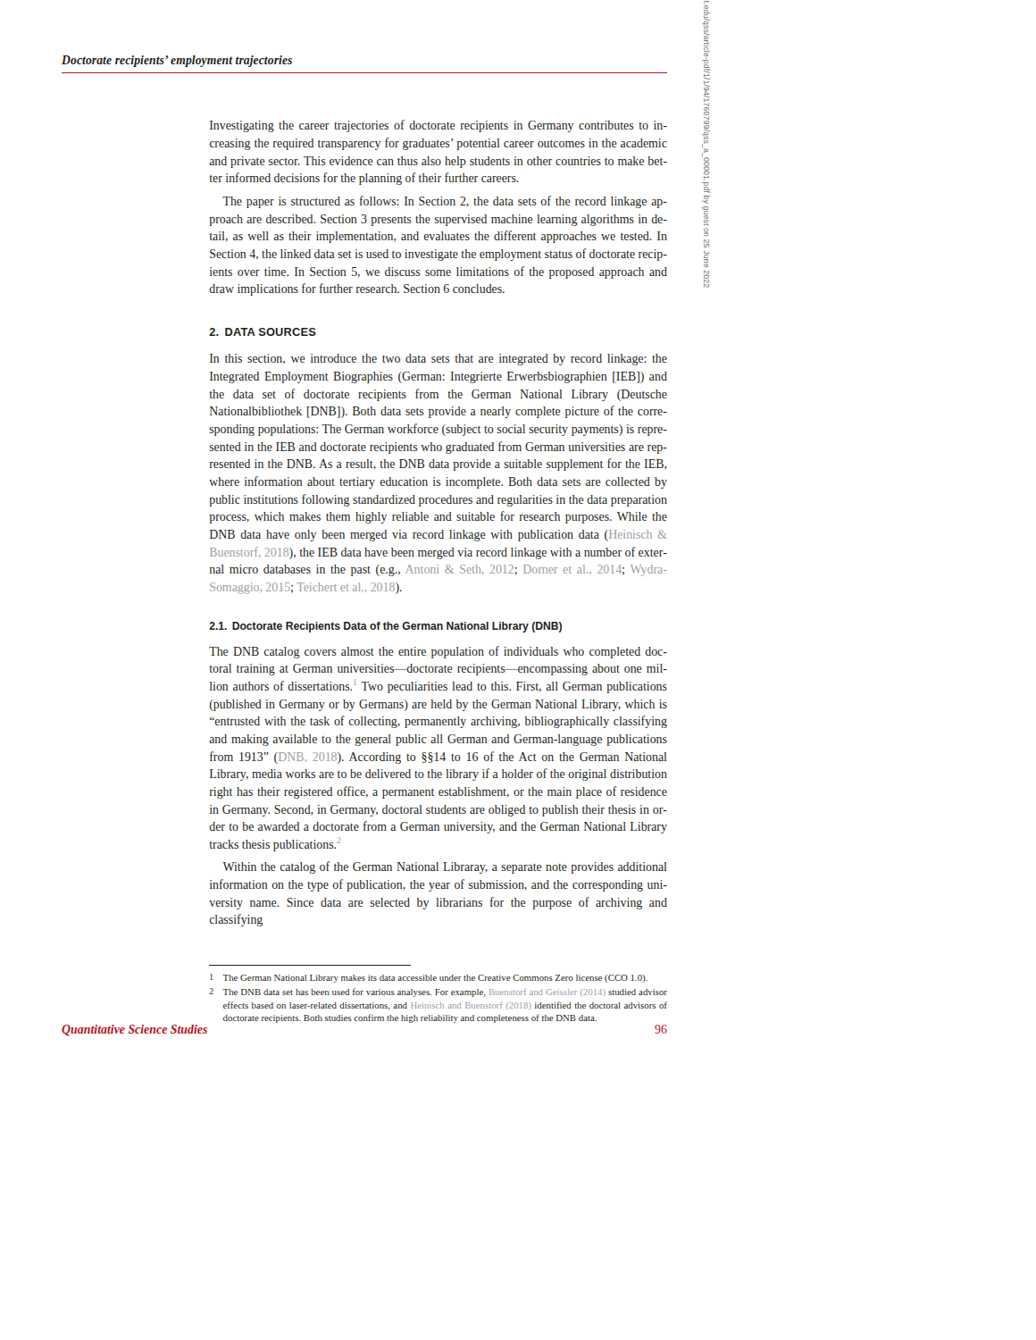Doctorate recipients’ employment trajectories
Investigating the career trajectories of doctorate recipients in Germany contributes to increasing the required transparency for graduates’ potential career outcomes in the academic and private sector. This evidence can thus also help students in other countries to make better informed decisions for the planning of their further careers.
The paper is structured as follows: In Section 2, the data sets of the record linkage approach are described. Section 3 presents the supervised machine learning algorithms in detail, as well as their implementation, and evaluates the different approaches we tested. In Section 4, the linked data set is used to investigate the employment status of doctorate recipients over time. In Section 5, we discuss some limitations of the proposed approach and draw implications for further research. Section 6 concludes.
2. Data Sources
In this section, we introduce the two data sets that are integrated by record linkage: the Integrated Employment Biographies (German: Integrierte Erwerbsbiographien [IEB]) and the data set of doctorate recipients from the German National Library (Deutsche Nationalbibliothek [DNB]). Both data sets provide a nearly complete picture of the corresponding populations: The German workforce (subject to social security payments) is represented in the IEB and doctorate recipients who graduated from German universities are represented in the DNB. As a result, the DNB data provide a suitable supplement for the IEB, where information about tertiary education is incomplete. Both data sets are collected by public institutions following standardized procedures and regularities in the data preparation process, which makes them highly reliable and suitable for research purposes. While the DNB data have only been merged via record linkage with publication data (Heinisch & Buenstorf, 2018), the IEB data have been merged via record linkage with a number of external micro databases in the past (e.g., Antoni & Seth, 2012; Dorner et al., 2014; Wydra-Somaggio, 2015; Teichert et al., 2018).
2.1. Doctorate Recipients Data of the German National Library (DNB)
The DNB catalog covers almost the entire population of individuals who completed doctoral training at German universities—doctorate recipients—encompassing about one million authors of dissertations.1 Two peculiarities lead to this. First, all German publications (published in Germany or by Germans) are held by the German National Library, which is “entrusted with the task of collecting, permanently archiving, bibliographically classifying and making available to the general public all German and German-language publications from 1913” (DNB, 2018). According to §§14 to 16 of the Act on the German National Library, media works are to be delivered to the library if a holder of the original distribution right has their registered office, a permanent establishment, or the main place of residence in Germany. Second, in Germany, doctoral students are obliged to publish their thesis in order to be awarded a doctorate from a German university, and the German National Library tracks thesis publications.2
Within the catalog of the German National Libraray, a separate note provides additional information on the type of publication, the year of submission, and the corresponding university name. Since data are selected by librarians for the purpose of archiving and classifying
1
The German National Library makes its data accessible under the Creative Commons Zero license (CCO 1.0).
2
The DNB data set has been used for various analyses. For example, Buenstorf and Geissler (2014) studied advisor effects based on laser-related dissertations, and Heinisch and Buenstorf (2018) identified the doctoral advisors of doctorate recipients. Both studies confirm the high reliability and completeness of the DNB data.
Downloaded from http://direct.mit.edu/qss/article-pdf/1/1/94/1760799/qss_a_00001.pdf by guest on 25 June 2022
Quantitative Science Studies
96